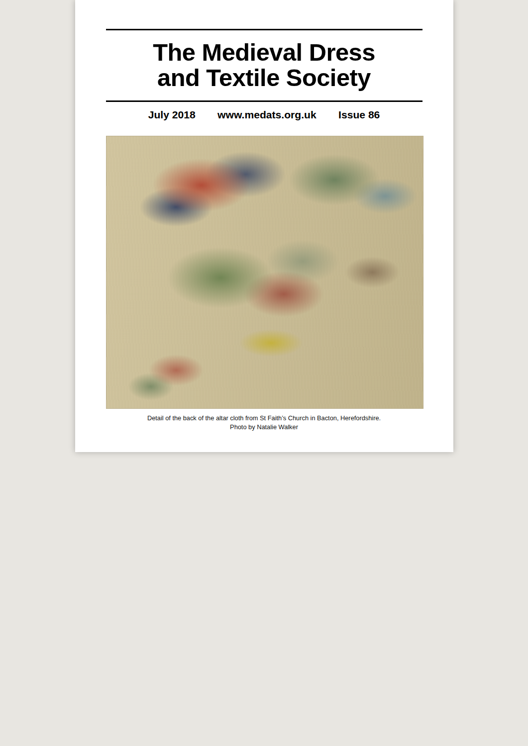The Medieval Dress
and Textile Society
July 2018 www.medats.org.uk Issue 86
Detail of the back of the altar cloth from St Faith’s Church in Bacton, Herefordshire.
Photo by Natalie Walker